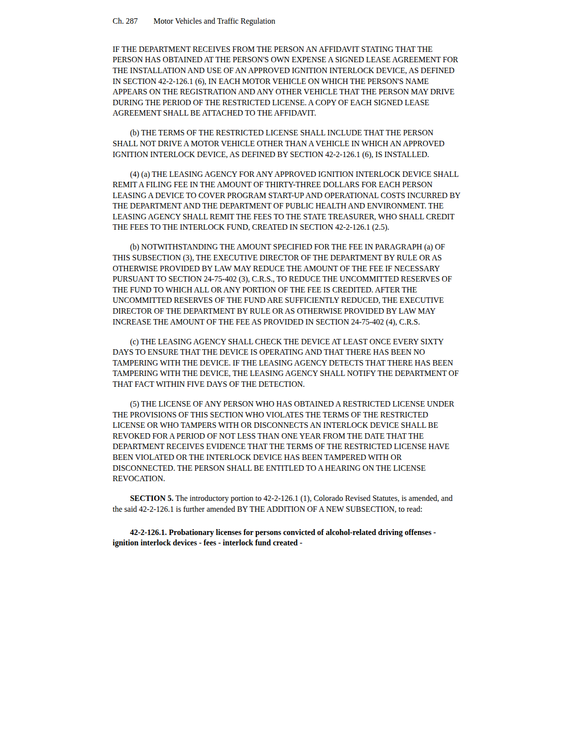Ch. 287
Motor Vehicles and Traffic Regulation
IF THE DEPARTMENT RECEIVES FROM THE PERSON AN AFFIDAVIT STATING THAT THE PERSON HAS OBTAINED AT THE PERSON'S OWN EXPENSE A SIGNED LEASE AGREEMENT FOR THE INSTALLATION AND USE OF AN APPROVED IGNITION INTERLOCK DEVICE, AS DEFINED IN SECTION 42-2-126.1 (6), IN EACH MOTOR VEHICLE ON WHICH THE PERSON'S NAME APPEARS ON THE REGISTRATION AND ANY OTHER VEHICLE THAT THE PERSON MAY DRIVE DURING THE PERIOD OF THE RESTRICTED LICENSE. A COPY OF EACH SIGNED LEASE AGREEMENT SHALL BE ATTACHED TO THE AFFIDAVIT.
(b) THE TERMS OF THE RESTRICTED LICENSE SHALL INCLUDE THAT THE PERSON SHALL NOT DRIVE A MOTOR VEHICLE OTHER THAN A VEHICLE IN WHICH AN APPROVED IGNITION INTERLOCK DEVICE, AS DEFINED BY SECTION 42-2-126.1 (6), IS INSTALLED.
(4) (a) THE LEASING AGENCY FOR ANY APPROVED IGNITION INTERLOCK DEVICE SHALL REMIT A FILING FEE IN THE AMOUNT OF THIRTY-THREE DOLLARS FOR EACH PERSON LEASING A DEVICE TO COVER PROGRAM START-UP AND OPERATIONAL COSTS INCURRED BY THE DEPARTMENT AND THE DEPARTMENT OF PUBLIC HEALTH AND ENVIRONMENT. THE LEASING AGENCY SHALL REMIT THE FEES TO THE STATE TREASURER, WHO SHALL CREDIT THE FEES TO THE INTERLOCK FUND, CREATED IN SECTION 42-2-126.1 (2.5).
(b) NOTWITHSTANDING THE AMOUNT SPECIFIED FOR THE FEE IN PARAGRAPH (a) OF THIS SUBSECTION (3), THE EXECUTIVE DIRECTOR OF THE DEPARTMENT BY RULE OR AS OTHERWISE PROVIDED BY LAW MAY REDUCE THE AMOUNT OF THE FEE IF NECESSARY PURSUANT TO SECTION 24-75-402 (3), C.R.S., TO REDUCE THE UNCOMMITTED RESERVES OF THE FUND TO WHICH ALL OR ANY PORTION OF THE FEE IS CREDITED. AFTER THE UNCOMMITTED RESERVES OF THE FUND ARE SUFFICIENTLY REDUCED, THE EXECUTIVE DIRECTOR OF THE DEPARTMENT BY RULE OR AS OTHERWISE PROVIDED BY LAW MAY INCREASE THE AMOUNT OF THE FEE AS PROVIDED IN SECTION 24-75-402 (4), C.R.S.
(c) THE LEASING AGENCY SHALL CHECK THE DEVICE AT LEAST ONCE EVERY SIXTY DAYS TO ENSURE THAT THE DEVICE IS OPERATING AND THAT THERE HAS BEEN NO TAMPERING WITH THE DEVICE. IF THE LEASING AGENCY DETECTS THAT THERE HAS BEEN TAMPERING WITH THE DEVICE, THE LEASING AGENCY SHALL NOTIFY THE DEPARTMENT OF THAT FACT WITHIN FIVE DAYS OF THE DETECTION.
(5) THE LICENSE OF ANY PERSON WHO HAS OBTAINED A RESTRICTED LICENSE UNDER THE PROVISIONS OF THIS SECTION WHO VIOLATES THE TERMS OF THE RESTRICTED LICENSE OR WHO TAMPERS WITH OR DISCONNECTS AN INTERLOCK DEVICE SHALL BE REVOKED FOR A PERIOD OF NOT LESS THAN ONE YEAR FROM THE DATE THAT THE DEPARTMENT RECEIVES EVIDENCE THAT THE TERMS OF THE RESTRICTED LICENSE HAVE BEEN VIOLATED OR THE INTERLOCK DEVICE HAS BEEN TAMPERED WITH OR DISCONNECTED. THE PERSON SHALL BE ENTITLED TO A HEARING ON THE LICENSE REVOCATION.
SECTION 5. The introductory portion to 42-2-126.1 (1), Colorado Revised Statutes, is amended, and the said 42-2-126.1 is further amended BY THE ADDITION OF A NEW SUBSECTION, to read:
42-2-126.1. Probationary licenses for persons convicted of alcohol-related driving offenses - ignition interlock devices - fees - interlock fund created -